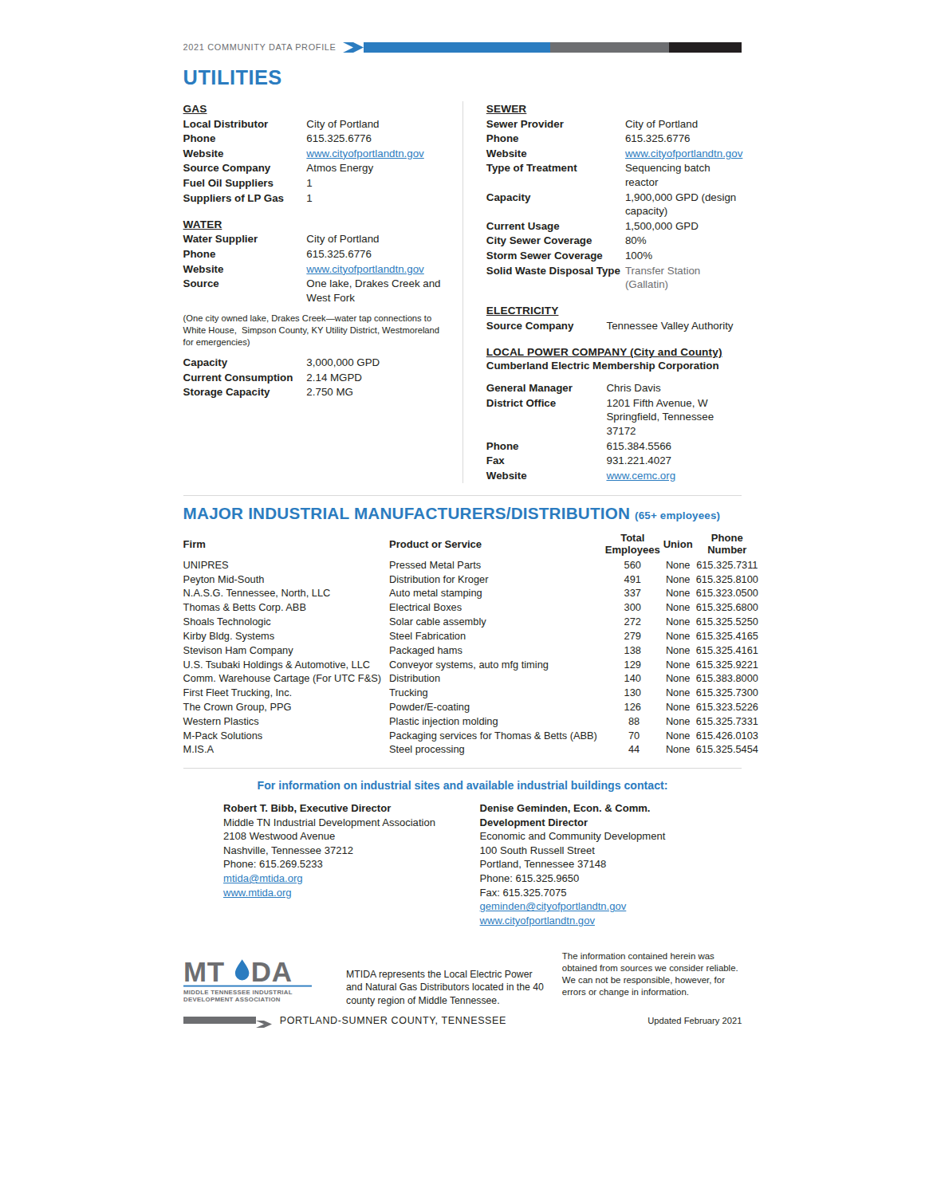2021 Community Data Profile
UTILITIES
GAS
| Local Distributor | City of Portland |
| Phone | 615.325.6776 |
| Website | www.cityofportlandtn.gov |
| Source Company | Atmos Energy |
| Fuel Oil Suppliers | 1 |
| Suppliers of LP Gas | 1 |
WATER
| Water Supplier | City of Portland |
| Phone | 615.325.6776 |
| Website | www.cityofportlandtn.gov |
| Source | One lake, Drakes Creek and West Fork |
(One city owned lake, Drakes Creek—water tap connections to White House, Simpson County, KY Utility District, Westmoreland for emergencies)
| Capacity | 3,000,000 GPD |
| Current Consumption | 2.14 MGPD |
| Storage Capacity | 2.750 MG |
SEWER
| Sewer Provider | City of Portland |
| Phone | 615.325.6776 |
| Website | www.cityofportlandtn.gov |
| Type of Treatment | Sequencing batch reactor |
| Capacity | 1,900,000 GPD (design capacity) |
| Current Usage | 1,500,000 GPD |
| City Sewer Coverage | 80% |
| Storm Sewer Coverage | 100% |
| Solid Waste Disposal Type | Transfer Station (Gallatin) |
ELECTRICITY
| Source Company | Tennessee Valley Authority |
LOCAL POWER COMPANY (City and County)
Cumberland Electric Membership Corporation
| General Manager | Chris Davis |
| District Office | 1201 Fifth Avenue, W Springfield, Tennessee 37172 |
| Phone | 615.384.5566 |
| Fax | 931.221.4027 |
| Website | www.cemc.org |
MAJOR INDUSTRIAL MANUFACTURERS/DISTRIBUTION (65+ employees)
| Firm | Product or Service | Total Employees | Union | Phone Number |
| --- | --- | --- | --- | --- |
| UNIPRES | Pressed Metal Parts | 560 | None | 615.325.7311 |
| Peyton Mid-South | Distribution for Kroger | 491 | None | 615.325.8100 |
| N.A.S.G. Tennessee, North, LLC | Auto metal stamping | 337 | None | 615.323.0500 |
| Thomas & Betts Corp. ABB | Electrical Boxes | 300 | None | 615.325.6800 |
| Shoals Technologic | Solar cable assembly | 272 | None | 615.325.5250 |
| Kirby Bldg. Systems | Steel Fabrication | 279 | None | 615.325.4165 |
| Stevison Ham Company | Packaged hams | 138 | None | 615.325.4161 |
| U.S. Tsubaki Holdings & Automotive, LLC | Conveyor systems, auto mfg timing | 129 | None | 615.325.9221 |
| Comm. Warehouse Cartage (For UTC F&S) | Distribution | 140 | None | 615.383.8000 |
| First Fleet Trucking, Inc. | Trucking | 130 | None | 615.325.7300 |
| The Crown Group, PPG | Powder/E-coating | 126 | None | 615.323.5226 |
| Western Plastics | Plastic injection molding | 88 | None | 615.325.7331 |
| M-Pack Solutions | Packaging services for Thomas & Betts (ABB) | 70 | None | 615.426.0103 |
| M.IS.A | Steel processing | 44 | None | 615.325.5454 |
For information on industrial sites and available industrial buildings contact:
Robert T. Bibb, Executive Director
Middle TN Industrial Development Association
2108 Westwood Avenue
Nashville, Tennessee 37212
Phone: 615.269.5233
mtida@mtida.org
www.mtida.org
Denise Geminden, Econ. & Comm.
Development Director
Economic and Community Development
100 South Russell Street
Portland, Tennessee 37148
Phone: 615.325.9650
Fax: 615.325.7075
geminden@cityofportlandtn.gov
www.cityofportlandtn.gov
MT DA MIDDLE TENNESSEE INDUSTRIAL DEVELOPMENT ASSOCIATION
MTIDA represents the Local Electric Power and Natural Gas Distributors located in the 40 county region of Middle Tennessee.
The information contained herein was obtained from sources we consider reliable. We can not be responsible, however, for errors or change in information.
PORTLAND-SUMNER COUNTY, TENNESSEE
Updated February 2021